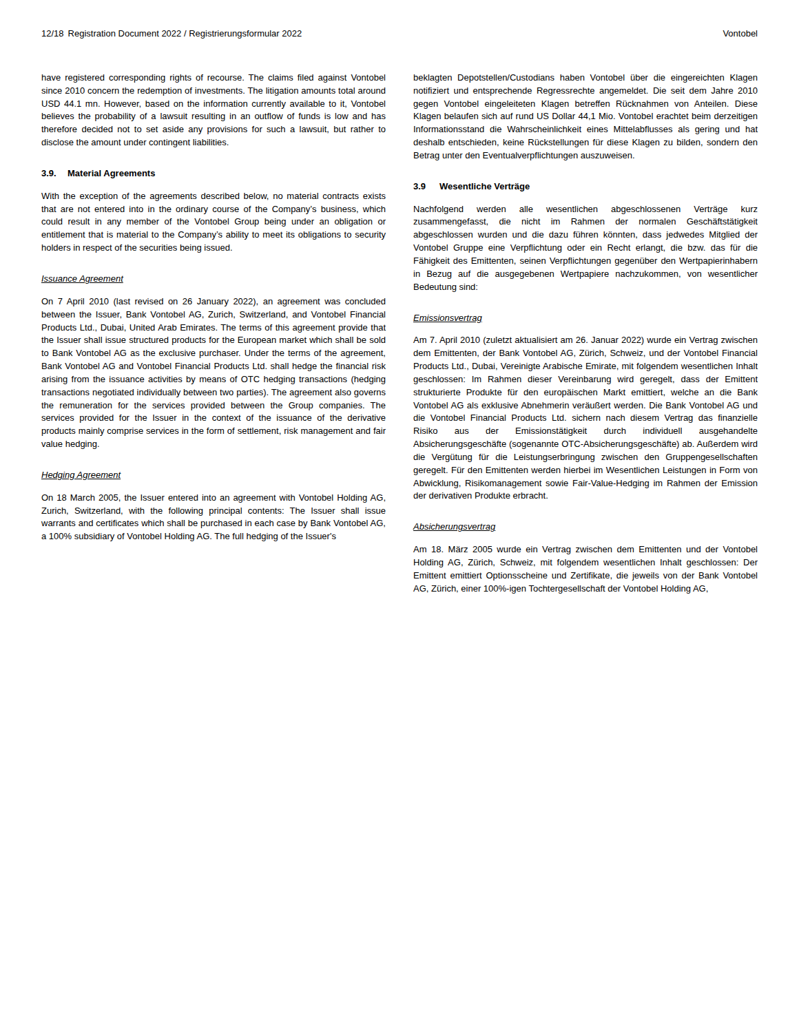12/18 Registration Document 2022 / Registrierungsformular 2022
Vontobel
have registered corresponding rights of recourse. The claims filed against Vontobel since 2010 concern the redemption of investments. The litigation amounts total around USD 44.1 mn. However, based on the information currently available to it, Vontobel believes the probability of a lawsuit resulting in an outflow of funds is low and has therefore decided not to set aside any provisions for such a lawsuit, but rather to disclose the amount under contingent liabilities.
3.9. Material Agreements
With the exception of the agreements described below, no material contracts exists that are not entered into in the ordinary course of the Company’s business, which could result in any member of the Vontobel Group being under an obligation or entitlement that is material to the Company’s ability to meet its obligations to security holders in respect of the securities being issued.
Issuance Agreement
On 7 April 2010 (last revised on 26 January 2022), an agreement was concluded between the Issuer, Bank Vontobel AG, Zurich, Switzerland, and Vontobel Financial Products Ltd., Dubai, United Arab Emirates. The terms of this agreement provide that the Issuer shall issue structured products for the European market which shall be sold to Bank Vontobel AG as the exclusive purchaser. Under the terms of the agreement, Bank Vontobel AG and Vontobel Financial Products Ltd. shall hedge the financial risk arising from the issuance activities by means of OTC hedging transactions (hedging transactions negotiated individually between two parties). The agreement also governs the remuneration for the services provided between the Group companies. The services provided for the Issuer in the context of the issuance of the derivative products mainly comprise services in the form of settlement, risk management and fair value hedging.
Hedging Agreement
On 18 March 2005, the Issuer entered into an agreement with Vontobel Holding AG, Zurich, Switzerland, with the following principal contents: The Issuer shall issue warrants and certificates which shall be purchased in each case by Bank Vontobel AG, a 100% subsidiary of Vontobel Holding AG. The full hedging of the Issuer's
beklagten Depotstellen/Custodians haben Vontobel über die eingereichten Klagen notifiziert und entsprechende Regressrechte angemeldet. Die seit dem Jahre 2010 gegen Vontobel eingeleiteten Klagen betreffen Rücknahmen von Anteilen. Diese Klagen belaufen sich auf rund US Dollar 44,1 Mio. Vontobel erachtet beim derzeitigen Informationsstand die Wahrscheinlichkeit eines Mittelabflusses als gering und hat deshalb entschieden, keine Rückstellungen für diese Klagen zu bilden, sondern den Betrag unter den Eventualverpflichtungen auszuweisen.
3.9 Wesentliche Verträge
Nachfolgend werden alle wesentlichen abgeschlossenen Verträge kurz zusammengefasst, die nicht im Rahmen der normalen Geschäftstätigkeit abgeschlossen wurden und die dazu führen könnten, dass jedwedes Mitglied der Vontobel Gruppe eine Verpflichtung oder ein Recht erlangt, die bzw. das für die Fähigkeit des Emittenten, seinen Verpflichtungen gegenüber den Wertpapierinhabern in Bezug auf die ausgegebenen Wertpapiere nachzukommen, von wesentlicher Bedeutung sind:
Emissionsvertrag
Am 7. April 2010 (zuletzt aktualisiert am 26. Januar 2022) wurde ein Vertrag zwischen dem Emittenten, der Bank Vontobel AG, Zürich, Schweiz, und der Vontobel Financial Products Ltd., Dubai, Vereinigte Arabische Emirate, mit folgendem wesentlichen Inhalt geschlossen: Im Rahmen dieser Vereinbarung wird geregelt, dass der Emittent strukturierte Produkte für den europäischen Markt emittiert, welche an die Bank Vontobel AG als exklusive Abnehmerin veräußert werden. Die Bank Vontobel AG und die Vontobel Financial Products Ltd. sichern nach diesem Vertrag das finanzielle Risiko aus der Emissionstätigkeit durch individuell ausgehandelte Absicherungsgeschäfte (sogenannte OTC-Absicherungsgeschäfte) ab. Außerdem wird die Vergütung für die Leistungserbringung zwischen den Gruppengesellschaften geregelt. Für den Emittenten werden hierbei im Wesentlichen Leistungen in Form von Abwicklung, Risikomanagement sowie Fair-Value-Hedging im Rahmen der Emission der derivativen Produkte erbracht.
Absicherungsvertrag
Am 18. März 2005 wurde ein Vertrag zwischen dem Emittenten und der Vontobel Holding AG, Zürich, Schweiz, mit folgendem wesentlichen Inhalt geschlossen: Der Emittent emittiert Optionsscheine und Zertifikate, die jeweils von der Bank Vontobel AG, Zürich, einer 100%-igen Tochtergesellschaft der Vontobel Holding AG,